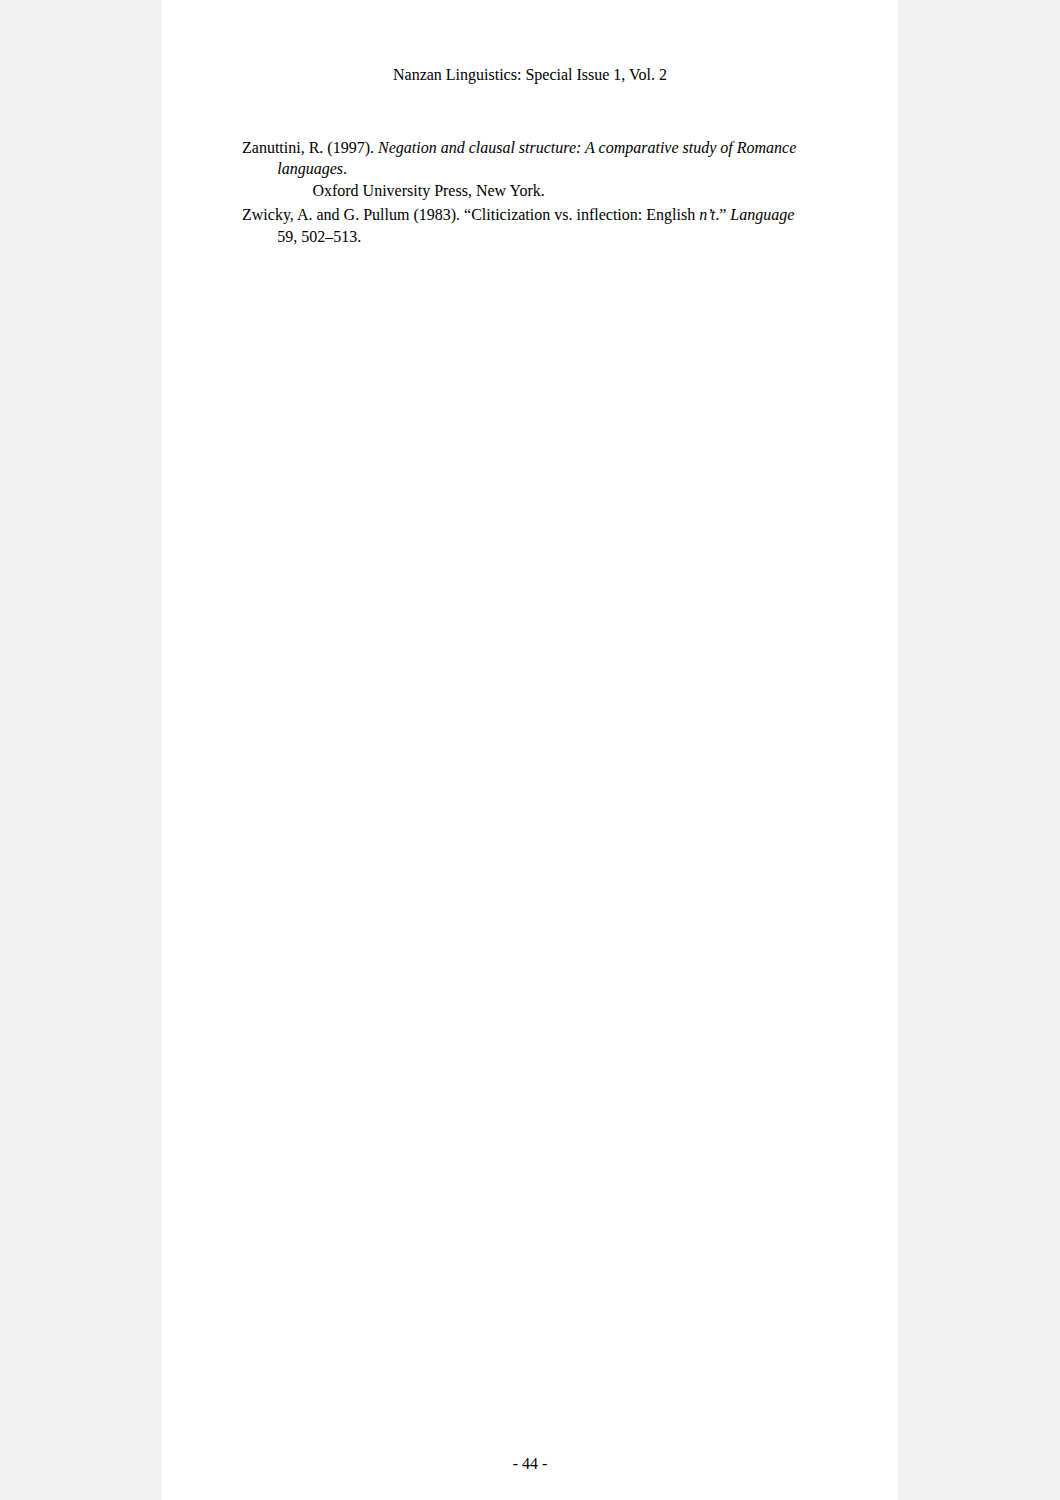Nanzan Linguistics: Special Issue 1, Vol. 2
Zanuttini, R. (1997). Negation and clausal structure: A comparative study of Romance languages.Oxford University Press, New York.
Zwicky, A. and G. Pullum (1983). “Cliticization vs. inflection: English n’t.” Language 59, 502–513.
- 44 -